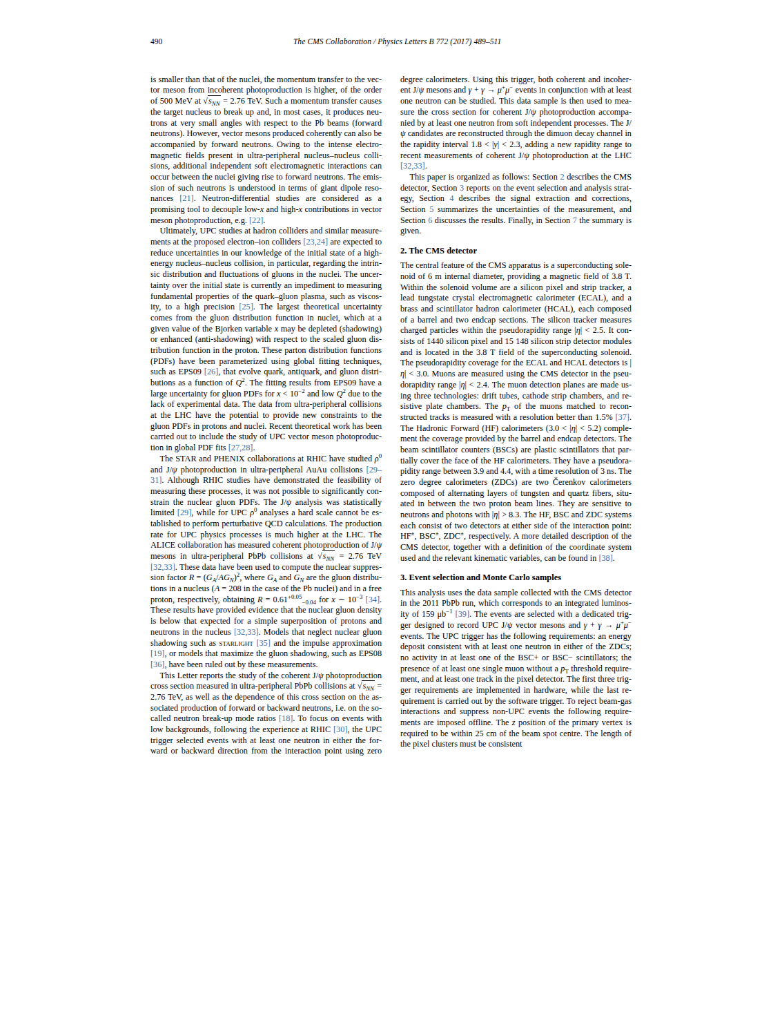490
The CMS Collaboration / Physics Letters B 772 (2017) 489–511
is smaller than that of the nuclei, the momentum transfer to the vector meson from incoherent photoproduction is higher, of the order of 500 MeV at √sNN = 2.76 TeV. Such a momentum transfer causes the target nucleus to break up and, in most cases, it produces neutrons at very small angles with respect to the Pb beams (forward neutrons). However, vector mesons produced coherently can also be accompanied by forward neutrons. Owing to the intense electromagnetic fields present in ultra-peripheral nucleus–nucleus collisions, additional independent soft electromagnetic interactions can occur between the nuclei giving rise to forward neutrons. The emission of such neutrons is understood in terms of giant dipole resonances [21]. Neutron-differential studies are considered as a promising tool to decouple low-x and high-x contributions in vector meson photoproduction, e.g. [22].
Ultimately, UPC studies at hadron colliders and similar measurements at the proposed electron–ion colliders [23,24] are expected to reduce uncertainties in our knowledge of the initial state of a high-energy nucleus–nucleus collision, in particular, regarding the intrinsic distribution and fluctuations of gluons in the nuclei. The uncertainty over the initial state is currently an impediment to measuring fundamental properties of the quark–gluon plasma, such as viscosity, to a high precision [25]. The largest theoretical uncertainty comes from the gluon distribution function in nuclei, which at a given value of the Bjorken variable x may be depleted (shadowing) or enhanced (anti-shadowing) with respect to the scaled gluon distribution function in the proton. These parton distribution functions (PDFs) have been parameterized using global fitting techniques, such as EPS09 [26], that evolve quark, antiquark, and gluon distributions as a function of Q2. The fitting results from EPS09 have a large uncertainty for gluon PDFs for x < 10−2 and low Q2 due to the lack of experimental data. The data from ultra-peripheral collisions at the LHC have the potential to provide new constraints to the gluon PDFs in protons and nuclei. Recent theoretical work has been carried out to include the study of UPC vector meson photoproduction in global PDF fits [27,28].
The STAR and PHENIX collaborations at RHIC have studied ρ0 and J/ψ photoproduction in ultra-peripheral AuAu collisions [29–31]. Although RHIC studies have demonstrated the feasibility of measuring these processes, it was not possible to significantly constrain the nuclear gluon PDFs. The J/ψ analysis was statistically limited [29], while for UPC ρ0 analyses a hard scale cannot be established to perform perturbative QCD calculations. The production rate for UPC physics processes is much higher at the LHC. The ALICE collaboration has measured coherent photoproduction of J/ψ mesons in ultra-peripheral PbPb collisions at √sNN = 2.76 TeV [32,33]. These data have been used to compute the nuclear suppression factor R = (GA/AGN)2, where GA and GN are the gluon distributions in a nucleus (A = 208 in the case of the Pb nuclei) and in a free proton, respectively, obtaining R = 0.61+0.05−0.04 for x ∼ 10−3 [34]. These results have provided evidence that the nuclear gluon density is below that expected for a simple superposition of protons and neutrons in the nucleus [32,33]. Models that neglect nuclear gluon shadowing such as starlight [35] and the impulse approximation [19], or models that maximize the gluon shadowing, such as EPS08 [36], have been ruled out by these measurements.
This Letter reports the study of the coherent J/ψ photoproduction cross section measured in ultra-peripheral PbPb collisions at √sNN = 2.76 TeV, as well as the dependence of this cross section on the associated production of forward or backward neutrons, i.e. on the so-called neutron break-up mode ratios [18]. To focus on events with low backgrounds, following the experience at RHIC [30], the UPC trigger selected events with at least one neutron in either the forward or backward direction from the interaction point using zero degree calorimeters. Using this trigger, both coherent and incoherent J/ψ mesons and γ + γ → μ+μ− events in conjunction with at least one neutron can be studied. This data sample is then used to measure the cross section for coherent J/ψ photoproduction accompanied by at least one neutron from soft independent processes. The J/ψ candidates are reconstructed through the dimuon decay channel in the rapidity interval 1.8 < |y| < 2.3, adding a new rapidity range to recent measurements of coherent J/ψ photoproduction at the LHC [32,33].
This paper is organized as follows: Section 2 describes the CMS detector, Section 3 reports on the event selection and analysis strategy, Section 4 describes the signal extraction and corrections, Section 5 summarizes the uncertainties of the measurement, and Section 6 discusses the results. Finally, in Section 7 the summary is given.
2. The CMS detector
The central feature of the CMS apparatus is a superconducting solenoid of 6 m internal diameter, providing a magnetic field of 3.8 T. Within the solenoid volume are a silicon pixel and strip tracker, a lead tungstate crystal electromagnetic calorimeter (ECAL), and a brass and scintillator hadron calorimeter (HCAL), each composed of a barrel and two endcap sections. The silicon tracker measures charged particles within the pseudorapidity range |η| < 2.5. It consists of 1440 silicon pixel and 15 148 silicon strip detector modules and is located in the 3.8 T field of the superconducting solenoid. The pseudorapidity coverage for the ECAL and HCAL detectors is |η| < 3.0. Muons are measured using the CMS detector in the pseudorapidity range |η| < 2.4. The muon detection planes are made using three technologies: drift tubes, cathode strip chambers, and resistive plate chambers. The pT of the muons matched to reconstructed tracks is measured with a resolution better than 1.5% [37]. The Hadronic Forward (HF) calorimeters (3.0 < |η| < 5.2) complement the coverage provided by the barrel and endcap detectors. The beam scintillator counters (BSCs) are plastic scintillators that partially cover the face of the HF calorimeters. They have a pseudorapidity range between 3.9 and 4.4, with a time resolution of 3 ns. The zero degree calorimeters (ZDCs) are two Čerenkov calorimeters composed of alternating layers of tungsten and quartz fibers, situated in between the two proton beam lines. They are sensitive to neutrons and photons with |η| > 8.3. The HF, BSC and ZDC systems each consist of two detectors at either side of the interaction point: HF±, BSC±, ZDC±, respectively. A more detailed description of the CMS detector, together with a definition of the coordinate system used and the relevant kinematic variables, can be found in [38].
3. Event selection and Monte Carlo samples
This analysis uses the data sample collected with the CMS detector in the 2011 PbPb run, which corresponds to an integrated luminosity of 159 μb−1 [39]. The events are selected with a dedicated trigger designed to record UPC J/ψ vector mesons and γ + γ → μ+μ− events. The UPC trigger has the following requirements: an energy deposit consistent with at least one neutron in either of the ZDCs; no activity in at least one of the BSC+ or BSC− scintillators; the presence of at least one single muon without a pT threshold requirement, and at least one track in the pixel detector. The first three trigger requirements are implemented in hardware, while the last requirement is carried out by the software trigger. To reject beam-gas interactions and suppress non-UPC events the following requirements are imposed offline. The z position of the primary vertex is required to be within 25 cm of the beam spot centre. The length of the pixel clusters must be consistent